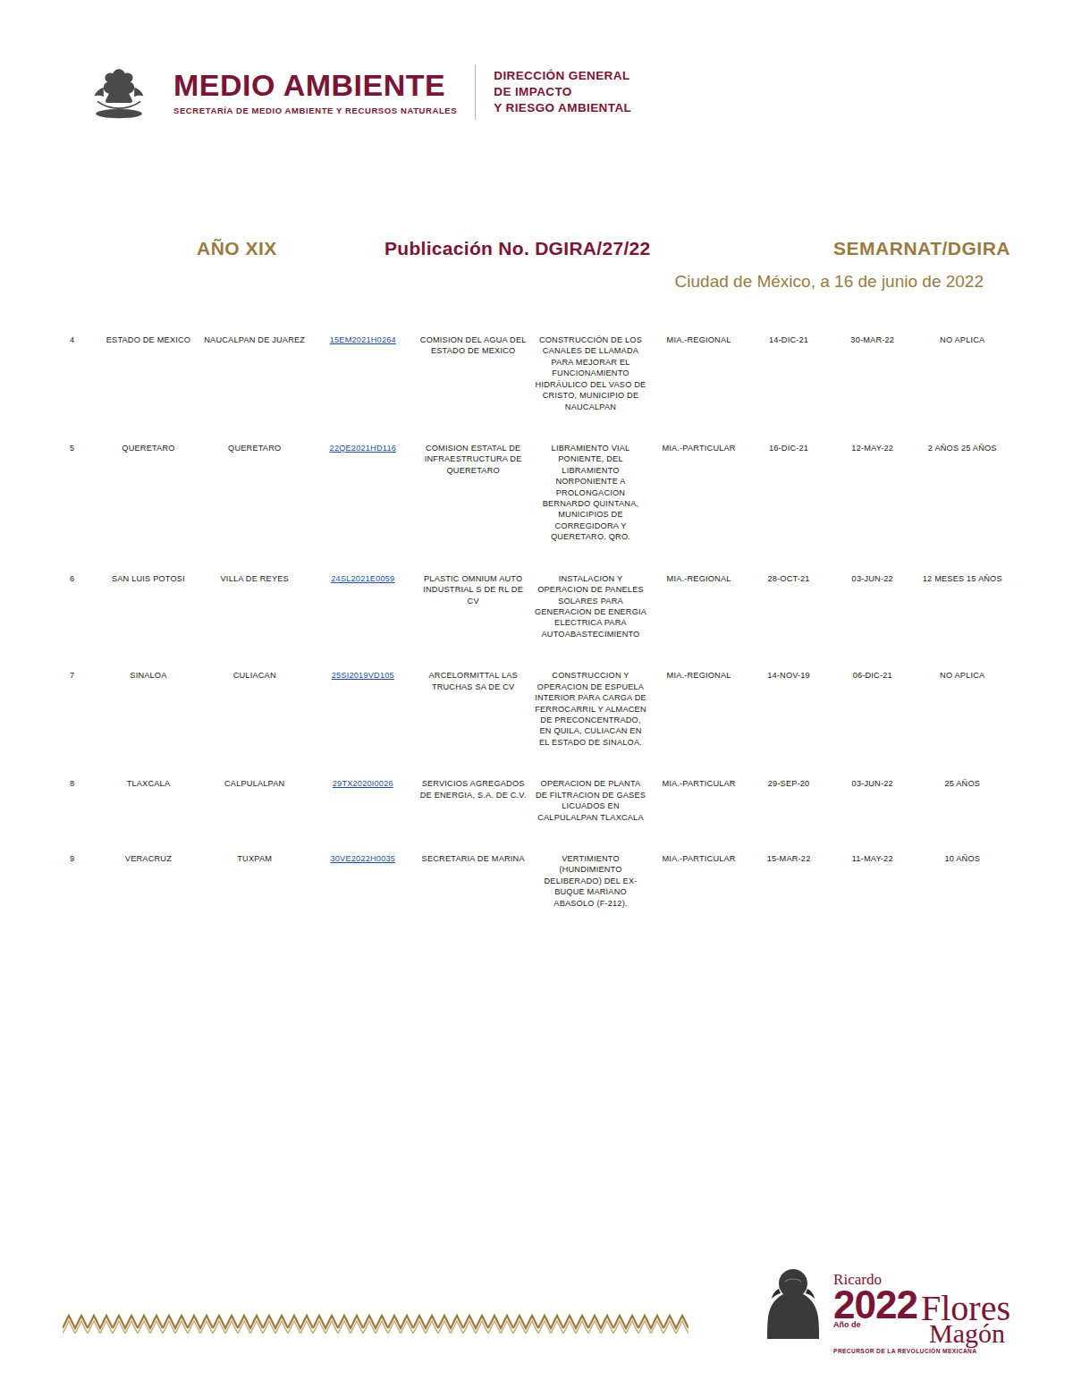MEDIO AMBIENTE
SECRETARÍA DE MEDIO AMBIENTE Y RECURSOS NATURALES
DIRECCIÓN GENERAL
DE IMPACTO
Y RIESGO AMBIENTAL
AÑO XIX
Publicación No. DGIRA/27/22
SEMARNAT/DGIRA
Ciudad de México, a 16 de junio de 2022
| 4 | ESTADO DE MEXICO | NAUCALPAN DE JUAREZ | 15EM2021H0264 | COMISION DEL AGUA DEL ESTADO DE MEXICO | CONSTRUCCIÓN DE LOS CANALES DE LLAMADA PARA MEJORAR EL FUNCIONAMIENTO HIDRÁULICO DEL VASO DE CRISTO, MUNICIPIO DE NAUCALPAN | MIA.-REGIONAL | 14-DIC-21 | 30-MAR-22 | NO APLICA |
| 5 | QUERETARO | QUERETARO | 22QE2021HD116 | COMISION ESTATAL DE INFRAESTRUCTURA DE QUERETARO | LIBRAMIENTO VIAL PONIENTE, DEL LIBRAMIENTO NORPONIENTE A PROLONGACION BERNARDO QUINTANA, MUNICIPIOS DE CORREGIDORA Y QUERETARO, QRO. | MIA.-PARTICULAR | 16-DIC-21 | 12-MAY-22 | 2 AÑOS 25 AÑOS |
| 6 | SAN LUIS POTOSI | VILLA DE REYES | 24SL2021E0059 | PLASTIC OMNIUM AUTO INDUSTRIAL S DE RL DE CV | INSTALACION Y OPERACION DE PANELES SOLARES PARA GENERACION DE ENERGIA ELECTRICA PARA AUTOABASTECIMIENTO | MIA.-REGIONAL | 28-OCT-21 | 03-JUN-22 | 12 MESES 15 AÑOS |
| 7 | SINALOA | CULIACAN | 25SI2019VD105 | ARCELORMITTAL LAS TRUCHAS SA DE CV | CONSTRUCCION Y OPERACION DE ESPUELA INTERIOR PARA CARGA DE FERROCARRIL Y ALMACEN DE PRECONCENTRADO, EN QUILA, CULIACAN EN EL ESTADO DE SINALOA. | MIA.-REGIONAL | 14-NOV-19 | 06-DIC-21 | NO APLICA |
| 8 | TLAXCALA | CALPULALPAN | 29TX2020I0026 | SERVICIOS AGREGADOS DE ENERGIA, S.A. DE C.V. | OPERACION DE PLANTA DE FILTRACION DE GASES LICUADOS EN CALPULALPAN TLAXCALA | MIA.-PARTICULAR | 29-SEP-20 | 03-JUN-22 | 25 AÑOS |
| 9 | VERACRUZ | TUXPAM | 30VE2022H0035 | SECRETARIA DE MARINA | VERTIMIENTO (HUNDIMIENTO DELIBERADO) DEL EX-BUQUE MARIANO ABASOLO (F-212). | MIA.-PARTICULAR | 15-MAR-22 | 11-MAY-22 | 10 AÑOS |
Ricardo
2022 Flores
Año de Magón
PRECURSOR DE LA REVOLUCIÓN MEXICANA